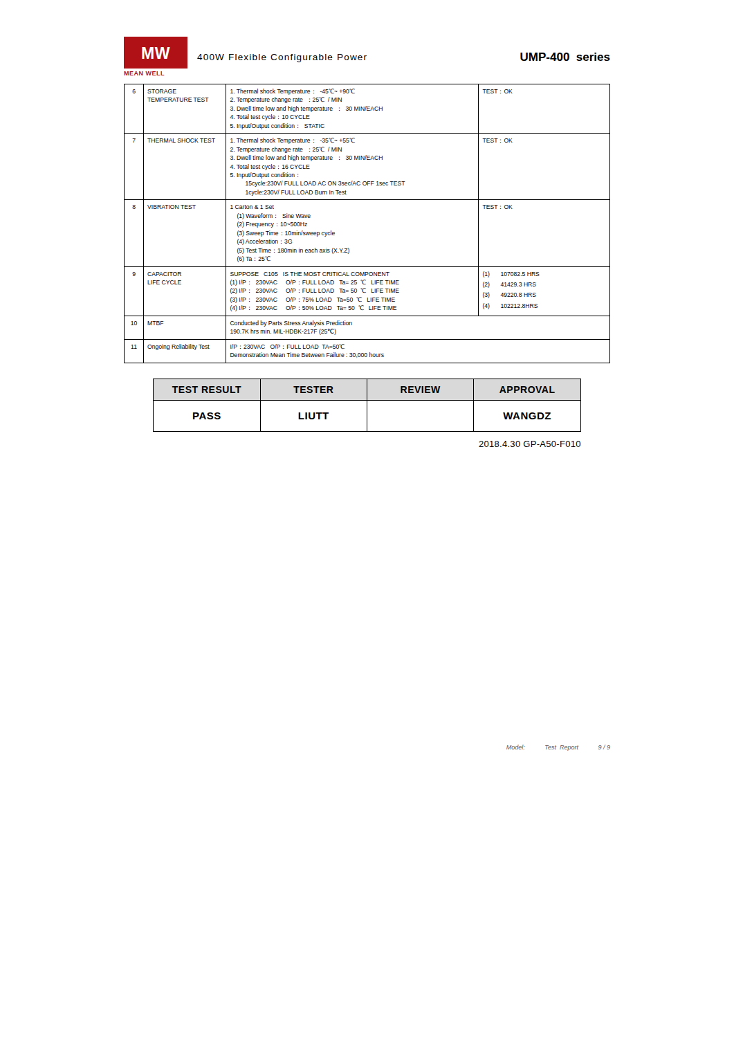MW
MEAN WELL
400W Flexible Configurable Power
UMP-400 series
| 6 | STORAGE TEMPERATURE TEST | 1. Thermal shock Temperature： -45℃~ +90℃ 2. Temperature change rate ：25℃ / MIN 3. Dwell time low and high temperature ： 30 MIN/EACH 4. Total test cycle：10 CYCLE 5. Input/Output condition： STATIC | TEST：OK |
| 7 | THERMAL SHOCK TEST | 1. Thermal shock Temperature： -35℃~ +55℃ 2. Temperature change rate ：25℃ / MIN 3. Dwell time low and high temperature ： 30 MIN/EACH 4. Total test cycle：16 CYCLE 5. Input/Output condition： 15cycle:230V/ FULL LOAD AC ON 3sec/AC OFF 1sec TEST 1cycle:230V/ FULL LOAD Burn In Test | TEST：OK |
| 8 | VIBRATION TEST | 1 Carton & 1 Set (1) Waveform： Sine Wave (2) Frequency：10~500Hz (3) Sweep Time：10min/sweep cycle (4) Acceleration：3G (5) Test Time：180min in each axis (X.Y.Z) (6) Ta：25℃ | TEST：OK |
| 9 | CAPACITOR LIFE CYCLE | SUPPOSE C105 IS THE MOST CRITICAL COMPONENT (1) I/P： 230VAC O/P：FULL LOAD Ta= 25 ℃ LIFE TIME (2) I/P： 230VAC O/P：FULL LOAD Ta= 50 ℃ LIFE TIME (3) I/P： 230VAC O/P：75% LOAD Ta=50 ℃ LIFE TIME (4) I/P： 230VAC O/P：50% LOAD Ta= 50 ℃ LIFE TIME | (1) 107082.5 HRS (2) 41429.3 HRS (3) 49220.8 HRS (4) 102212.8HRS |
| 10 | MTBF | Conducted by Parts Stress Analysis Prediction 190.7K hrs min. MIL-HDBK-217F (25℃) |
| 11 | Ongoing Reliability Test | I/P：230VAC O/P：FULL LOAD TA=50℃ Demonstration Mean Time Between Failure : 30,000 hours |
| TEST RESULT | TESTER | REVIEW | APPROVAL |
| --- | --- | --- | --- |
| PASS | LIUTT | | WANGDZ |
2018.4.30 GP-A50-F010
Model: Test Report 9 / 9